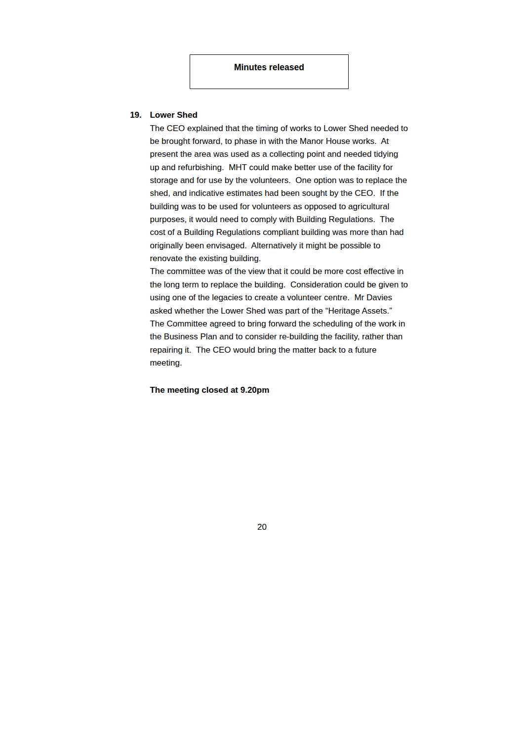Minutes released
Lower Shed
The CEO explained that the timing of works to Lower Shed needed to be brought forward, to phase in with the Manor House works. At present the area was used as a collecting point and needed tidying up and refurbishing. MHT could make better use of the facility for storage and for use by the volunteers. One option was to replace the shed, and indicative estimates had been sought by the CEO. If the building was to be used for volunteers as opposed to agricultural purposes, it would need to comply with Building Regulations. The cost of a Building Regulations compliant building was more than had originally been envisaged. Alternatively it might be possible to renovate the existing building.
The committee was of the view that it could be more cost effective in the long term to replace the building. Consideration could be given to using one of the legacies to create a volunteer centre. Mr Davies asked whether the Lower Shed was part of the “Heritage Assets.”
The Committee agreed to bring forward the scheduling of the work in the Business Plan and to consider re-building the facility, rather than repairing it. The CEO would bring the matter back to a future meeting.
The meeting closed at 9.20pm
20